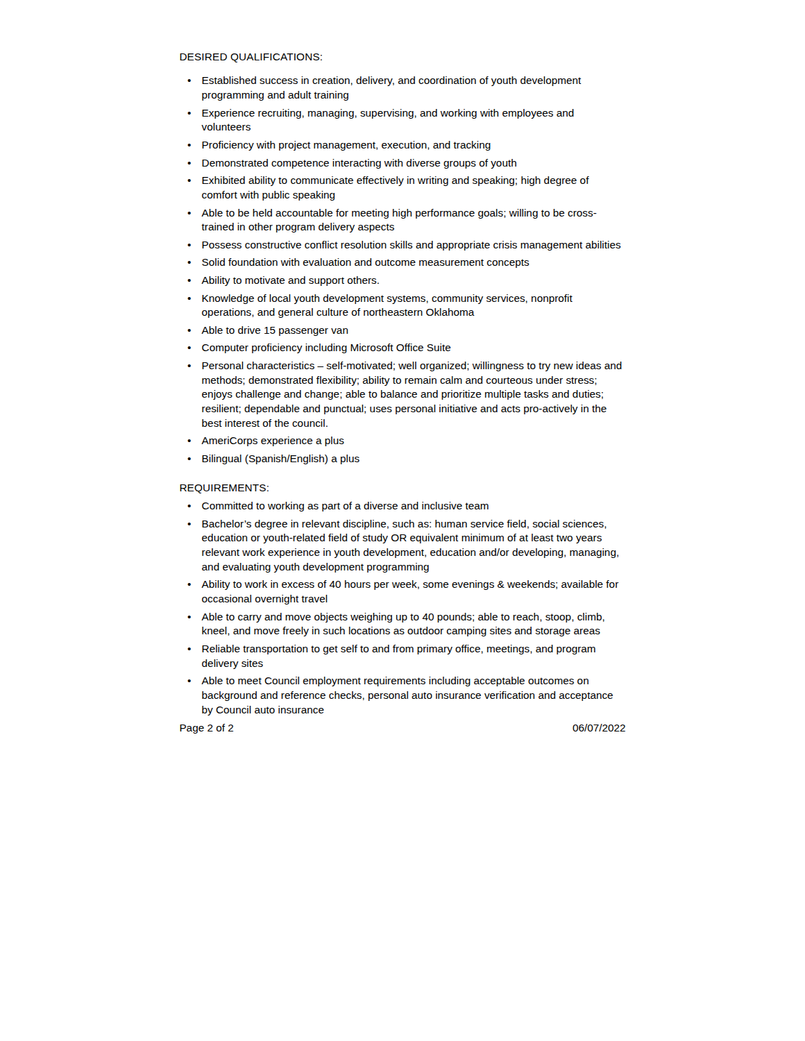DESIRED QUALIFICATIONS:
Established success in creation, delivery, and coordination of youth development programming and adult training
Experience recruiting, managing, supervising, and working with employees and volunteers
Proficiency with project management, execution, and tracking
Demonstrated competence interacting with diverse groups of youth
Exhibited ability to communicate effectively in writing and speaking; high degree of comfort with public speaking
Able to be held accountable for meeting high performance goals; willing to be cross-trained in other program delivery aspects
Possess constructive conflict resolution skills and appropriate crisis management abilities
Solid foundation with evaluation and outcome measurement concepts
Ability to motivate and support others.
Knowledge of local youth development systems, community services, nonprofit operations, and general culture of northeastern Oklahoma
Able to drive 15 passenger van
Computer proficiency including Microsoft Office Suite
Personal characteristics – self-motivated; well organized; willingness to try new ideas and methods; demonstrated flexibility; ability to remain calm and courteous under stress; enjoys challenge and change; able to balance and prioritize multiple tasks and duties; resilient; dependable and punctual; uses personal initiative and acts pro-actively in the best interest of the council.
AmeriCorps experience a plus
Bilingual (Spanish/English) a plus
REQUIREMENTS:
Committed to working as part of a diverse and inclusive team
Bachelor’s degree in relevant discipline, such as: human service field, social sciences, education or youth-related field of study OR equivalent minimum of at least two years relevant work experience in youth development, education and/or developing, managing, and evaluating youth development programming
Ability to work in excess of 40 hours per week, some evenings & weekends; available for occasional overnight travel
Able to carry and move objects weighing up to 40 pounds; able to reach, stoop, climb, kneel, and move freely in such locations as outdoor camping sites and storage areas
Reliable transportation to get self to and from primary office, meetings, and program delivery sites
Able to meet Council employment requirements including acceptable outcomes on background and reference checks, personal auto insurance verification and acceptance by Council auto insurance
Page 2 of 2 06/07/2022